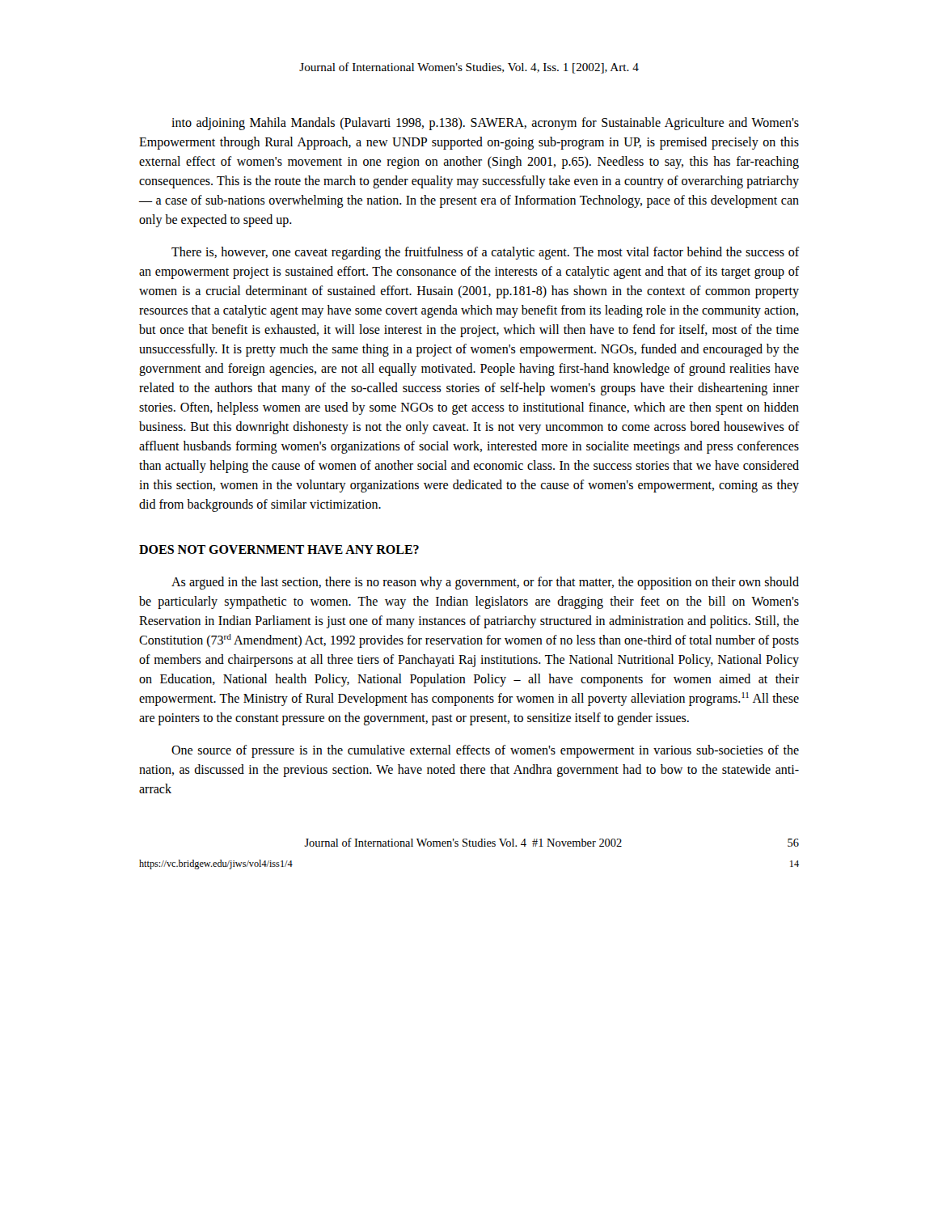Journal of International Women's Studies, Vol. 4, Iss. 1 [2002], Art. 4
into adjoining Mahila Mandals (Pulavarti 1998, p.138). SAWERA, acronym for Sustainable Agriculture and Women's Empowerment through Rural Approach, a new UNDP supported on-going sub-program in UP, is premised precisely on this external effect of women's movement in one region on another (Singh 2001, p.65). Needless to say, this has far-reaching consequences. This is the route the march to gender equality may successfully take even in a country of overarching patriarchy — a case of sub-nations overwhelming the nation. In the present era of Information Technology, pace of this development can only be expected to speed up.
There is, however, one caveat regarding the fruitfulness of a catalytic agent. The most vital factor behind the success of an empowerment project is sustained effort. The consonance of the interests of a catalytic agent and that of its target group of women is a crucial determinant of sustained effort. Husain (2001, pp.181-8) has shown in the context of common property resources that a catalytic agent may have some covert agenda which may benefit from its leading role in the community action, but once that benefit is exhausted, it will lose interest in the project, which will then have to fend for itself, most of the time unsuccessfully. It is pretty much the same thing in a project of women's empowerment. NGOs, funded and encouraged by the government and foreign agencies, are not all equally motivated. People having first-hand knowledge of ground realities have related to the authors that many of the so-called success stories of self-help women's groups have their disheartening inner stories. Often, helpless women are used by some NGOs to get access to institutional finance, which are then spent on hidden business. But this downright dishonesty is not the only caveat. It is not very uncommon to come across bored housewives of affluent husbands forming women's organizations of social work, interested more in socialite meetings and press conferences than actually helping the cause of women of another social and economic class. In the success stories that we have considered in this section, women in the voluntary organizations were dedicated to the cause of women's empowerment, coming as they did from backgrounds of similar victimization.
Does not Government have any Role?
As argued in the last section, there is no reason why a government, or for that matter, the opposition on their own should be particularly sympathetic to women. The way the Indian legislators are dragging their feet on the bill on Women's Reservation in Indian Parliament is just one of many instances of patriarchy structured in administration and politics. Still, the Constitution (73rd Amendment) Act, 1992 provides for reservation for women of no less than one-third of total number of posts of members and chairpersons at all three tiers of Panchayati Raj institutions. The National Nutritional Policy, National Policy on Education, National health Policy, National Population Policy – all have components for women aimed at their empowerment. The Ministry of Rural Development has components for women in all poverty alleviation programs.11 All these are pointers to the constant pressure on the government, past or present, to sensitize itself to gender issues.
One source of pressure is in the cumulative external effects of women's empowerment in various sub-societies of the nation, as discussed in the previous section. We have noted there that Andhra government had to bow to the statewide anti-arrack
Journal of International Women's Studies Vol. 4 #1 November 200256
https://vc.bridgew.edu/jiws/vol4/iss1/4 14